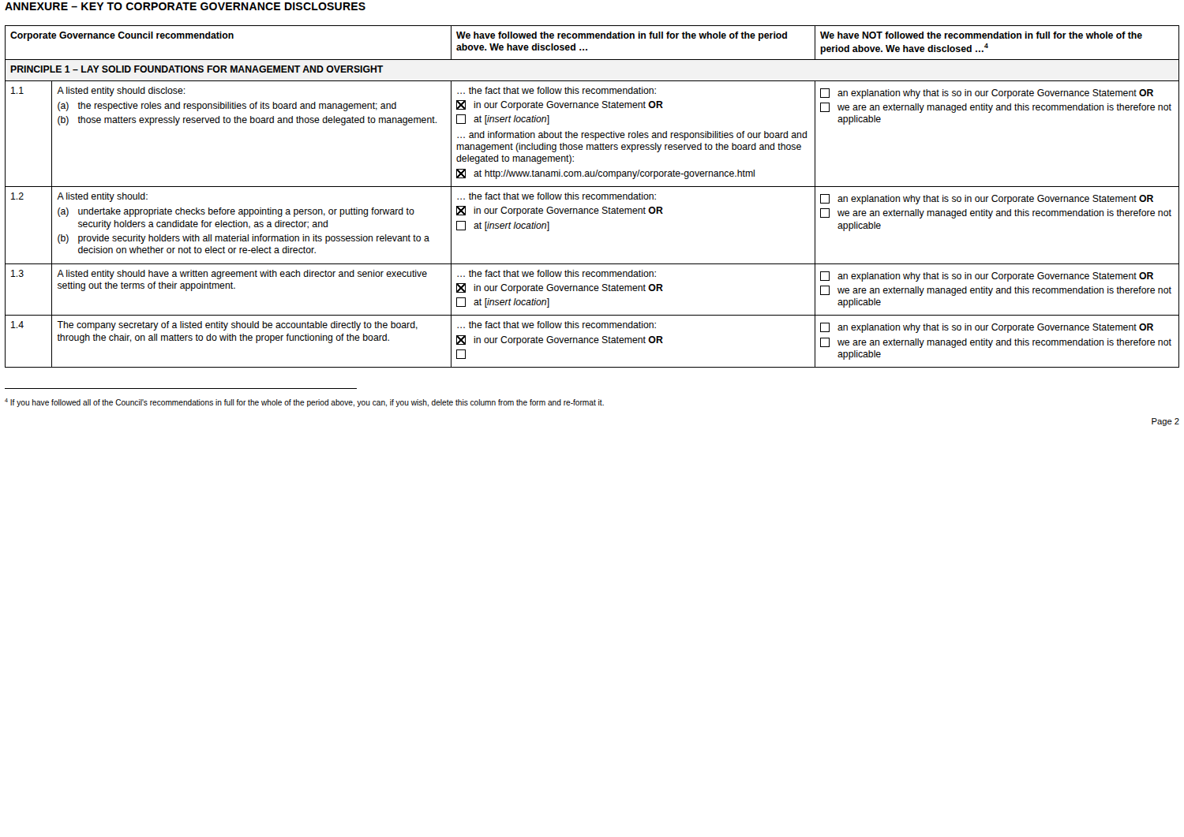ANNEXURE – KEY TO CORPORATE GOVERNANCE DISCLOSURES
| Corporate Governance Council recommendation | We have followed the recommendation in full for the whole of the period above. We have disclosed … | We have NOT followed the recommendation in full for the whole of the period above. We have disclosed … 4 |
| --- | --- | --- |
| PRINCIPLE 1 – LAY SOLID FOUNDATIONS FOR MANAGEMENT AND OVERSIGHT |
| 1.1 | A listed entity should disclose: (a) the respective roles and responsibilities of its board and management; and (b) those matters expressly reserved to the board and those delegated to management. | … the fact that we follow this recommendation: in our Corporate Governance Statement OR at [ insert location ] … and information about the respective roles and responsibilities of our board and management (including those matters expressly reserved to the board and those delegated to management): at http://www.tanami.com.au/company/corporate-governance.html | an explanation why that is so in our Corporate Governance Statement OR we are an externally managed entity and this recommendation is therefore not applicable |
| 1.2 | A listed entity should: (a) undertake appropriate checks before appointing a person, or putting forward to security holders a candidate for election, as a director; and (b) provide security holders with all material information in its possession relevant to a decision on whether or not to elect or re-elect a director. | … the fact that we follow this recommendation: in our Corporate Governance Statement OR at [ insert location ] | an explanation why that is so in our Corporate Governance Statement OR we are an externally managed entity and this recommendation is therefore not applicable |
| 1.3 | A listed entity should have a written agreement with each director and senior executive setting out the terms of their appointment. | … the fact that we follow this recommendation: in our Corporate Governance Statement OR at [ insert location ] | an explanation why that is so in our Corporate Governance Statement OR we are an externally managed entity and this recommendation is therefore not applicable |
| 1.4 | The company secretary of a listed entity should be accountable directly to the board, through the chair, on all matters to do with the proper functioning of the board. | … the fact that we follow this recommendation: in our Corporate Governance Statement OR | an explanation why that is so in our Corporate Governance Statement OR we are an externally managed entity and this recommendation is therefore not applicable |
4 If you have followed all of the Council's recommendations in full for the whole of the period above, you can, if you wish, delete this column from the form and re-format it.
Page 2